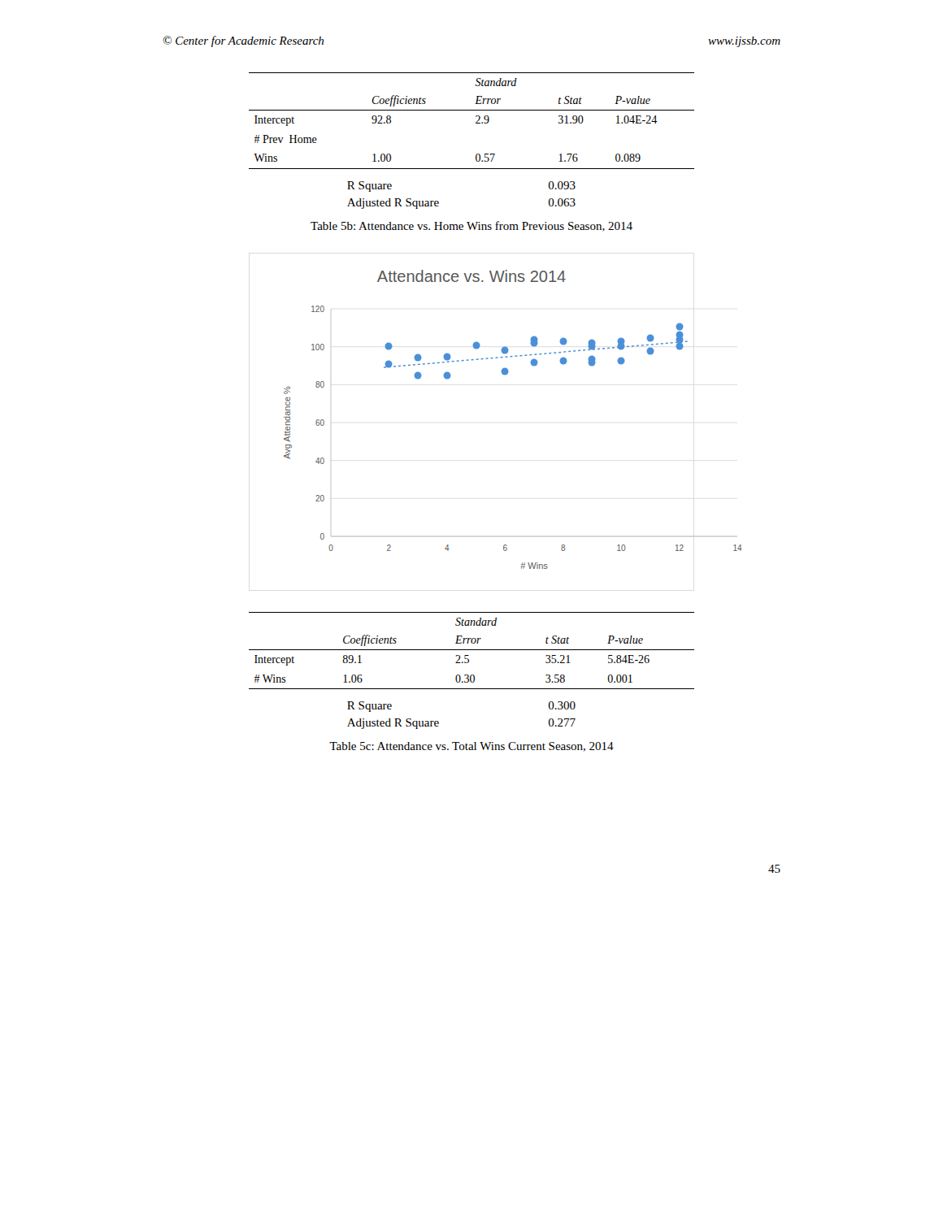© Center for Academic Research
www.ijssb.com
| | | Standard | | |
| --- | --- | --- | --- | --- |
| | Coefficients | Error | t Stat | P-value |
| Intercept | 92.8 | 2.9 | 31.90 | 1.04E-24 |
| # Prev Home | | | | |
| Wins | 1.00 | 0.57 | 1.76 | 0.089 |
R Square 0.093
Adjusted R Square 0.063
Table 5b: Attendance vs. Home Wins from Previous Season, 2014
Attendance vs. Wins 2014
0 20 40 60 80 100 120 0 2 4 6 8 10 12 14 # Wins Avg Attendance %
| | | Standard | | |
| --- | --- | --- | --- | --- |
| | Coefficients | Error | t Stat | P-value |
| Intercept | 89.1 | 2.5 | 35.21 | 5.84E-26 |
| # Wins | 1.06 | 0.30 | 3.58 | 0.001 |
R Square 0.300
Adjusted R Square 0.277
Table 5c: Attendance vs. Total Wins Current Season, 2014
45